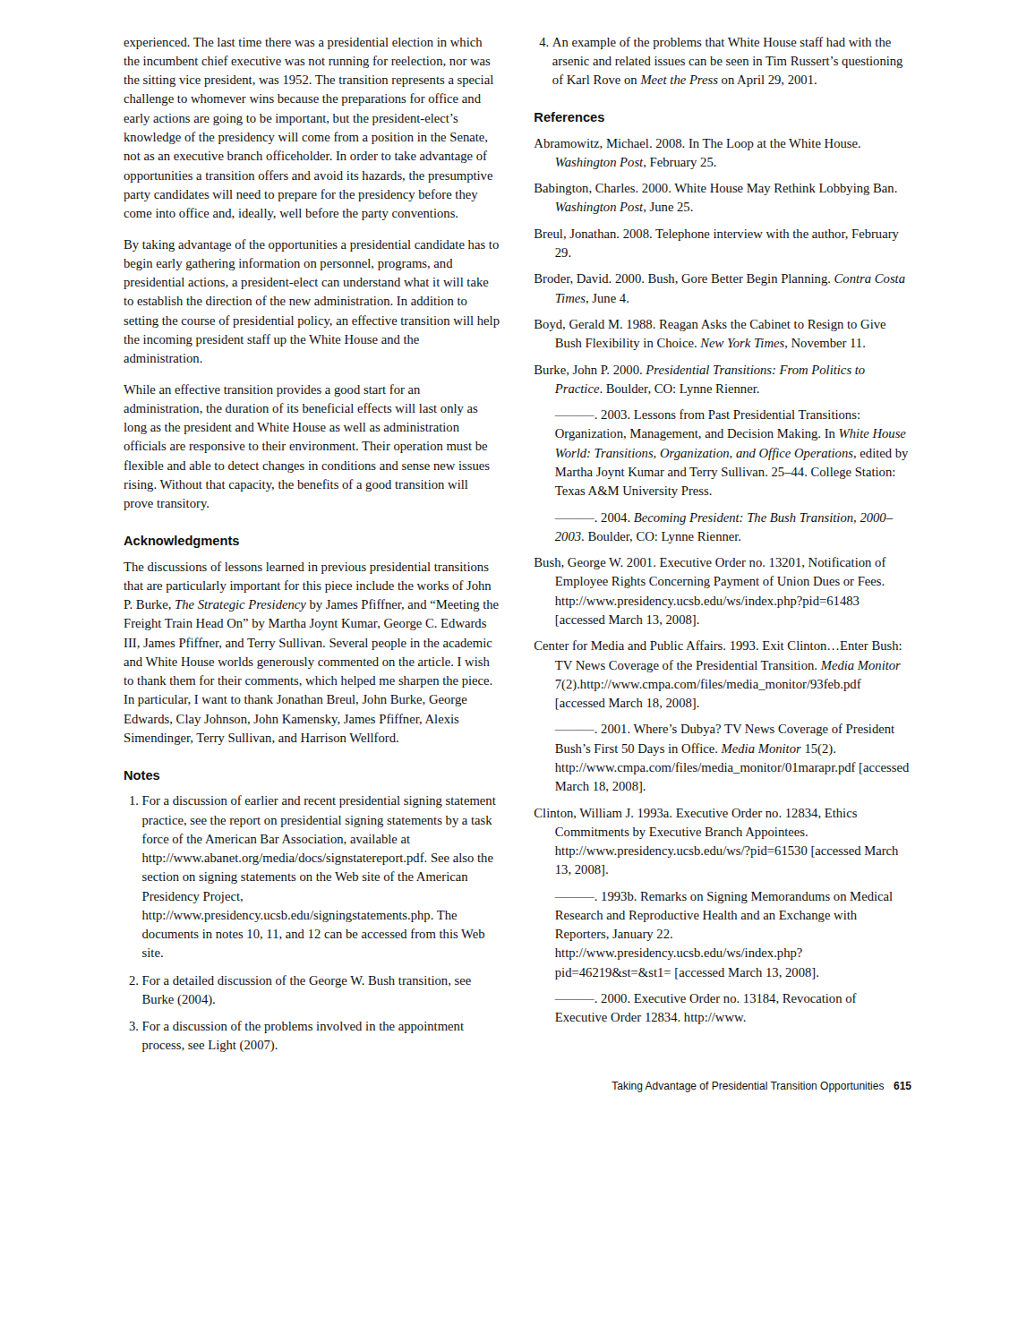experienced. The last time there was a presidential election in which the incumbent chief executive was not running for reelection, nor was the sitting vice president, was 1952. The transition represents a special challenge to whomever wins because the preparations for office and early actions are going to be important, but the president-elect’s knowledge of the presidency will come from a position in the Senate, not as an executive branch officeholder. In order to take advantage of opportunities a transition offers and avoid its hazards, the presumptive party candidates will need to prepare for the presidency before they come into office and, ideally, well before the party conventions.
By taking advantage of the opportunities a presidential candidate has to begin early gathering information on personnel, programs, and presidential actions, a president-elect can understand what it will take to establish the direction of the new administration. In addition to setting the course of presidential policy, an effective transition will help the incoming president staff up the White House and the administration.
While an effective transition provides a good start for an administration, the duration of its beneficial effects will last only as long as the president and White House as well as administration officials are responsive to their environment. Their operation must be flexible and able to detect changes in conditions and sense new issues rising. Without that capacity, the benefits of a good transition will prove transitory.
Acknowledgments
The discussions of lessons learned in previous presidential transitions that are particularly important for this piece include the works of John P. Burke, The Strategic Presidency by James Pfiffner, and “Meeting the Freight Train Head On” by Martha Joynt Kumar, George C. Edwards III, James Pfiffner, and Terry Sullivan. Several people in the academic and White House worlds generously commented on the article. I wish to thank them for their comments, which helped me sharpen the piece. In particular, I want to thank Jonathan Breul, John Burke, George Edwards, Clay Johnson, John Kamensky, James Pfiffner, Alexis Simendinger, Terry Sullivan, and Harrison Wellford.
Notes
For a discussion of earlier and recent presidential signing statement practice, see the report on presidential signing statements by a task force of the American Bar Association, available at http://www.abanet.org/media/docs/signstatereport.pdf. See also the section on signing statements on the Web site of the American Presidency Project, http://www.presidency.ucsb.edu/signingstatements.php. The documents in notes 10, 11, and 12 can be accessed from this Web site.
For a detailed discussion of the George W. Bush transition, see Burke (2004).
For a discussion of the problems involved in the appointment process, see Light (2007).
An example of the problems that White House staff had with the arsenic and related issues can be seen in Tim Russert’s questioning of Karl Rove on Meet the Press on April 29, 2001.
References
Abramowitz, Michael. 2008. In The Loop at the White House. Washington Post, February 25.
Babington, Charles. 2000. White House May Rethink Lobbying Ban. Washington Post, June 25.
Breul, Jonathan. 2008. Telephone interview with the author, February 29.
Broder, David. 2000. Bush, Gore Better Begin Planning. Contra Costa Times, June 4.
Boyd, Gerald M. 1988. Reagan Asks the Cabinet to Resign to Give Bush Flexibility in Choice. New York Times, November 11.
Burke, John P. 2000. Presidential Transitions: From Politics to Practice. Boulder, CO: Lynne Rienner.
———. 2003. Lessons from Past Presidential Transitions: Organization, Management, and Decision Making. In White House World: Transitions, Organization, and Office Operations, edited by Martha Joynt Kumar and Terry Sullivan. 25–44. College Station: Texas A&M University Press.
———. 2004. Becoming President: The Bush Transition, 2000–2003. Boulder, CO: Lynne Rienner.
Bush, George W. 2001. Executive Order no. 13201, Notification of Employee Rights Concerning Payment of Union Dues or Fees. http://www.presidency.ucsb.edu/ws/index.php?pid=61483 [accessed March 13, 2008].
Center for Media and Public Affairs. 1993. Exit Clinton…Enter Bush: TV News Coverage of the Presidential Transition. Media Monitor 7(2).http://www.cmpa.com/files/media_monitor/93feb.pdf [accessed March 18, 2008].
———. 2001. Where’s Dubya? TV News Coverage of President Bush’s First 50 Days in Office. Media Monitor 15(2). http://www.cmpa.com/files/media_monitor/01marapr.pdf [accessed March 18, 2008].
Clinton, William J. 1993a. Executive Order no. 12834, Ethics Commitments by Executive Branch Appointees. http://www.presidency.ucsb.edu/ws/?pid=61530 [accessed March 13, 2008].
———. 1993b. Remarks on Signing Memorandums on Medical Research and Reproductive Health and an Exchange with Reporters, January 22. http://www.presidency.ucsb.edu/ws/index.php?pid=46219&st=&st1= [accessed March 13, 2008].
———. 2000. Executive Order no. 13184, Revocation of Executive Order 12834. http://www.
Taking Advantage of Presidential Transition Opportunities 615